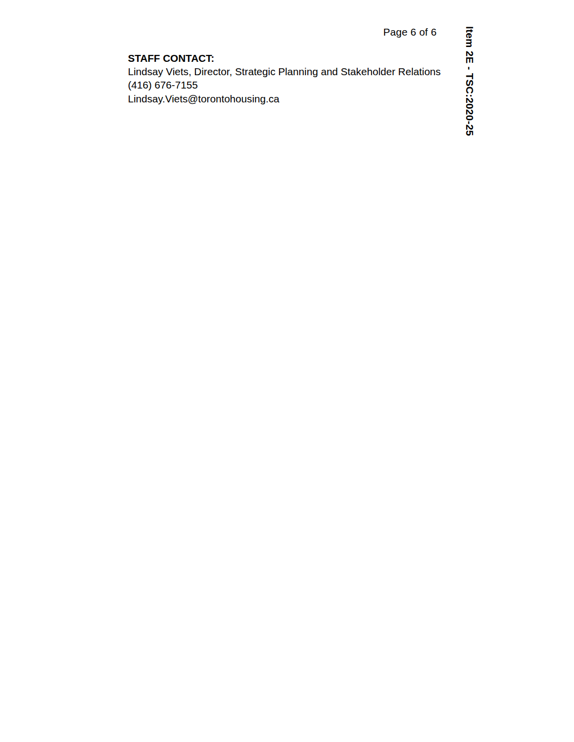Item 2E - TSC:2020-25
Page 6 of 6
STAFF CONTACT:
Lindsay Viets, Director, Strategic Planning and Stakeholder Relations
(416) 676-7155
Lindsay.Viets@torontohousing.ca